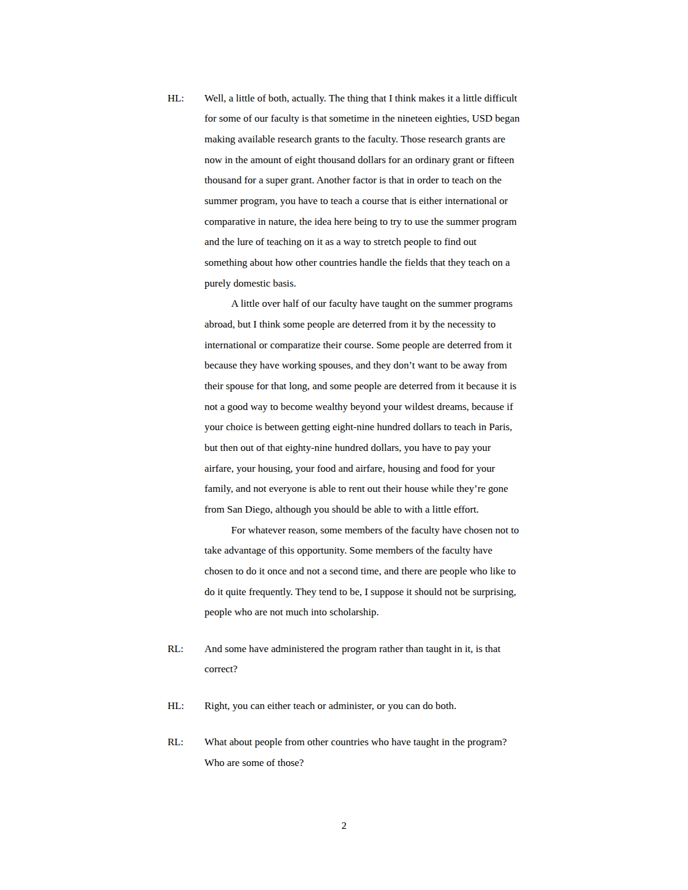HL:
Well, a little of both, actually. The thing that I think makes it a little difficult for some of our faculty is that sometime in the nineteen eighties, USD began making available research grants to the faculty. Those research grants are now in the amount of eight thousand dollars for an ordinary grant or fifteen thousand for a super grant. Another factor is that in order to teach on the summer program, you have to teach a course that is either international or comparative in nature, the idea here being to try to use the summer program and the lure of teaching on it as a way to stretch people to find out something about how other countries handle the fields that they teach on a purely domestic basis.
A little over half of our faculty have taught on the summer programs abroad, but I think some people are deterred from it by the necessity to international or comparatize their course. Some people are deterred from it because they have working spouses, and they don’t want to be away from their spouse for that long, and some people are deterred from it because it is not a good way to become wealthy beyond your wildest dreams, because if your choice is between getting eight-nine hundred dollars to teach in Paris, but then out of that eighty-nine hundred dollars, you have to pay your airfare, your housing, your food and airfare, housing and food for your family, and not everyone is able to rent out their house while they’re gone from San Diego, although you should be able to with a little effort.
For whatever reason, some members of the faculty have chosen not to take advantage of this opportunity. Some members of the faculty have chosen to do it once and not a second time, and there are people who like to do it quite frequently. They tend to be, I suppose it should not be surprising, people who are not much into scholarship.
RL:
And some have administered the program rather than taught in it, is that correct?
HL:
Right, you can either teach or administer, or you can do both.
RL:
What about people from other countries who have taught in the program? Who are some of those?
2